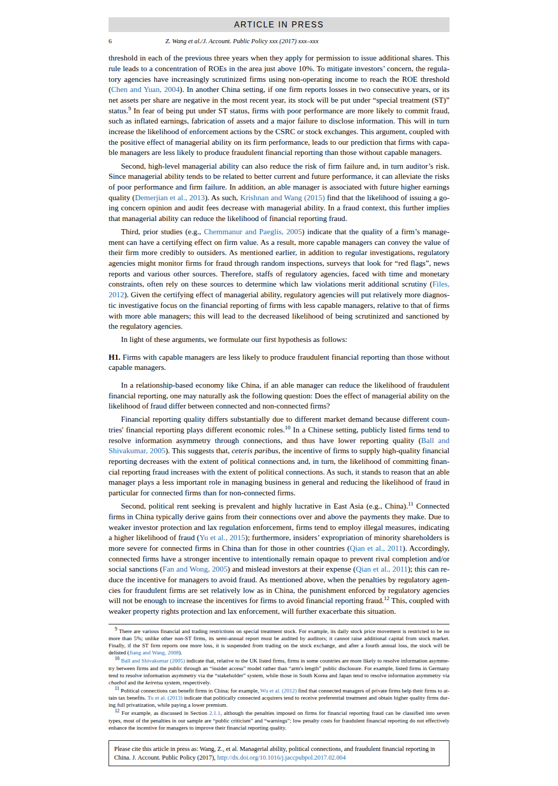ARTICLE IN PRESS
6 Z. Wang et al./J. Account. Public Policy xxx (2017) xxx–xxx
threshold in each of the previous three years when they apply for permission to issue additional shares. This rule leads to a concentration of ROEs in the area just above 10%. To mitigate investors’ concern, the regulatory agencies have increasingly scrutinized firms using non-operating income to reach the ROE threshold (Chen and Yuan, 2004). In another China setting, if one firm reports losses in two consecutive years, or its net assets per share are negative in the most recent year, its stock will be put under “special treatment (ST)” status.9 In fear of being put under ST status, firms with poor performance are more likely to commit fraud, such as inflated earnings, fabrication of assets and a major failure to disclose information. This will in turn increase the likelihood of enforcement actions by the CSRC or stock exchanges. This argument, coupled with the positive effect of managerial ability on its firm performance, leads to our prediction that firms with capable managers are less likely to produce fraudulent financial reporting than those without capable managers.
Second, high-level managerial ability can also reduce the risk of firm failure and, in turn auditor’s risk. Since managerial ability tends to be related to better current and future performance, it can alleviate the risks of poor performance and firm failure. In addition, an able manager is associated with future higher earnings quality (Demerjian et al., 2013). As such, Krishnan and Wang (2015) find that the likelihood of issuing a going concern opinion and audit fees decrease with managerial ability. In a fraud context, this further implies that managerial ability can reduce the likelihood of financial reporting fraud.
Third, prior studies (e.g., Chemmanur and Paeglis, 2005) indicate that the quality of a firm’s management can have a certifying effect on firm value. As a result, more capable managers can convey the value of their firm more credibly to outsiders. As mentioned earlier, in addition to regular investigations, regulatory agencies might monitor firms for fraud through random inspections, surveys that look for “red flags”, news reports and various other sources. Therefore, staffs of regulatory agencies, faced with time and monetary constraints, often rely on these sources to determine which law violations merit additional scrutiny (Files, 2012). Given the certifying effect of managerial ability, regulatory agencies will put relatively more diagnostic investigative focus on the financial reporting of firms with less capable managers, relative to that of firms with more able managers; this will lead to the decreased likelihood of being scrutinized and sanctioned by the regulatory agencies.
In light of these arguments, we formulate our first hypothesis as follows:
H1. Firms with capable managers are less likely to produce fraudulent financial reporting than those without capable managers.
In a relationship-based economy like China, if an able manager can reduce the likelihood of fraudulent financial reporting, one may naturally ask the following question: Does the effect of managerial ability on the likelihood of fraud differ between connected and non-connected firms?
Financial reporting quality differs substantially due to different market demand because different countries' financial reporting plays different economic roles.10 In a Chinese setting, publicly listed firms tend to resolve information asymmetry through connections, and thus have lower reporting quality (Ball and Shivakumar, 2005). This suggests that, ceteris paribus, the incentive of firms to supply high-quality financial reporting decreases with the extent of political connections and, in turn, the likelihood of committing financial reporting fraud increases with the extent of political connections. As such, it stands to reason that an able manager plays a less important role in managing business in general and reducing the likelihood of fraud in particular for connected firms than for non-connected firms.
Second, political rent seeking is prevalent and highly lucrative in East Asia (e.g., China).11 Connected firms in China typically derive gains from their connections over and above the payments they make. Due to weaker investor protection and lax regulation enforcement, firms tend to employ illegal measures, indicating a higher likelihood of fraud (Yu et al., 2015); furthermore, insiders’ expropriation of minority shareholders is more severe for connected firms in China than for those in other countries (Qian et al., 2011). Accordingly, connected firms have a stronger incentive to intentionally remain opaque to prevent rival completion and/or social sanctions (Fan and Wong, 2005) and mislead investors at their expense (Qian et al., 2011); this can reduce the incentive for managers to avoid fraud. As mentioned above, when the penalties by regulatory agencies for fraudulent firms are set relatively low as in China, the punishment enforced by regulatory agencies will not be enough to increase the incentives for firms to avoid financial reporting fraud.12 This, coupled with weaker property rights protection and lax enforcement, will further exacerbate this situation.
9 There are various financial and trading restrictions on special treatment stock. For example, its daily stock price movement is restricted to be no more than 5%; unlike other non-ST firms, its semi-annual report must be audited by auditors; it cannot raise additional capital from stock market. Finally, if the ST firm reports one more loss, it is suspended from trading on the stock exchange, and after a fourth annual loss, the stock will be delisted (Jiang and Wang, 2008).
10 Ball and Shivakumar (2005) indicate that, relative to the UK listed firms, firms in some countries are more likely to resolve information asymmetry between firms and the public through an “insider access” model rather than “arm's length” public disclosure. For example, listed firms in Germany tend to resolve information asymmetry via the “stakeholder” system, while those in South Korea and Japan tend to resolve information asymmetry via chaebol and the keiretsu system, respectively.
11 Political connections can benefit firms in China; for example, Wu et al. (2012) find that connected managers of private firms help their firms to attain tax benefits. Tu et al. (2013) indicate that politically connected acquirers tend to receive preferential treatment and obtain higher quality firms during full privatization, while paying a lower premium.
12 For example, as discussed in Section 2.1.1, although the penalties imposed on firms for financial reporting fraud can be classified into seven types, most of the penalties in our sample are “public criticism” and “warnings”; low penalty costs for fraudulent financial reporting do not effectively enhance the incentive for managers to improve their financial reporting quality.
Please cite this article in press as: Wang, Z., et al. Managerial ability, political connections, and fraudulent financial reporting in China. J. Account. Public Policy (2017), http://dx.doi.org/10.1016/j.jaccpubpol.2017.02.004